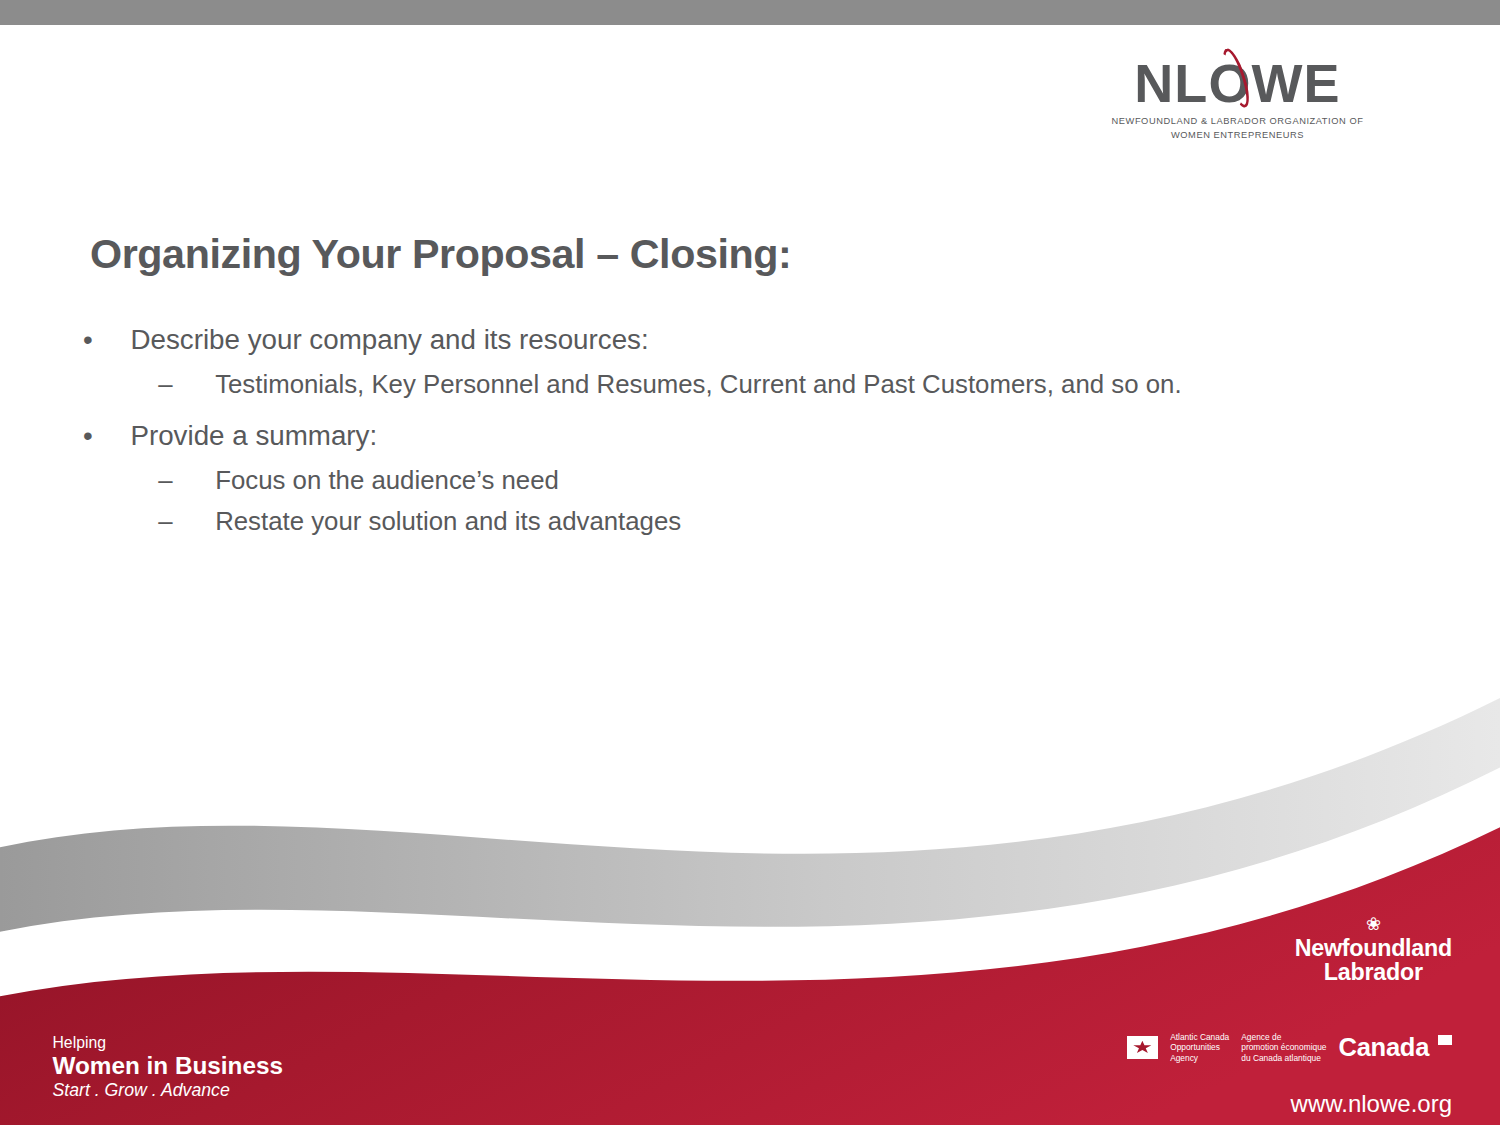NLOWE
Newfoundland & Labrador Organization of
Women Entrepreneurs
Organizing Your Proposal – Closing:
Describe your company and its resources:
Testimonials, Key Personnel and Resumes, Current and Past Customers, and so on.
Provide a summary:
Focus on the audience’s need
Restate your solution and its advantages
Helping
Women in Business
Start . Grow . Advance
❀
Newfoundland
Labrador
Atlantic Canada
Opportunities
Agency
Agence de
promotion économique
du Canada atlantique
Canada
www.nlowe.org